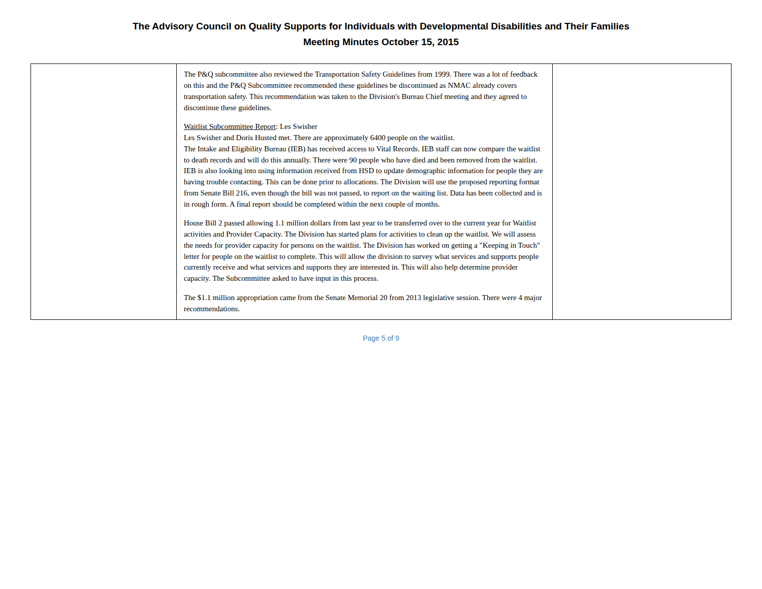The Advisory Council on Quality Supports for Individuals with Developmental Disabilities and Their Families
Meeting Minutes October 15, 2015
| | The P&Q subcommittee also reviewed the Transportation Safety Guidelines from 1999. There was a lot of feedback on this and the P&Q Subcommittee recommended these guidelines be discontinued as NMAC already covers transportation safety. This recommendation was taken to the Division's Bureau Chief meeting and they agreed to discontinue these guidelines. Waitlist Subcommittee Report : Les Swisher Les Swisher and Doris Husted met. There are approximately 6400 people on the waitlist. The Intake and Eligibility Bureau (IEB) has received access to Vital Records. IEB staff can now compare the waitlist to death records and will do this annually. There were 90 people who have died and been removed from the waitlist. IEB is also looking into using information received from HSD to update demographic information for people they are having trouble contacting. This can be done prior to allocations. The Division will use the proposed reporting format from Senate Bill 216, even though the bill was not passed, to report on the waiting list. Data has been collected and is in rough form. A final report should be completed within the next couple of months. House Bill 2 passed allowing 1.1 million dollars from last year to be transferred over to the current year for Waitlist activities and Provider Capacity. The Division has started plans for activities to clean up the waitlist. We will assess the needs for provider capacity for persons on the waitlist. The Division has worked on getting a "Keeping in Touch" letter for people on the waitlist to complete. This will allow the division to survey what services and supports people currently receive and what services and supports they are interested in. This will also help determine provider capacity. The Subcommittee asked to have input in this process. The $1.1 million appropriation came from the Senate Memorial 20 from 2013 legislative session. There were 4 major recommendations. | |
Page 5 of 9